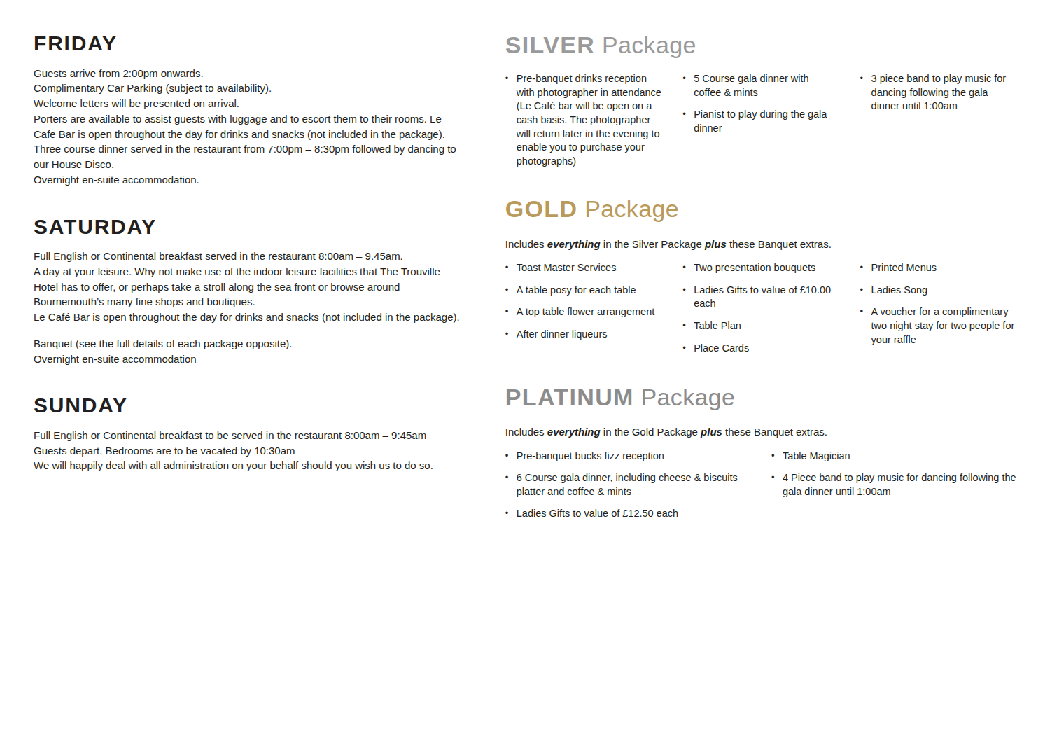FRIDAY
Guests arrive from 2:00pm onwards.
Complimentary Car Parking (subject to availability).
Welcome letters will be presented on arrival.
Porters are available to assist guests with luggage and to escort them to their rooms. Le Cafe Bar is open throughout the day for drinks and snacks (not included in the package).
Three course dinner served in the restaurant from 7:00pm – 8:30pm followed by dancing to our House Disco.
Overnight en-suite accommodation.
SATURDAY
Full English or Continental breakfast served in the restaurant 8:00am – 9.45am.
A day at your leisure. Why not make use of the indoor leisure facilities that The Trouville Hotel has to offer, or perhaps take a stroll along the sea front or browse around Bournemouth’s many fine shops and boutiques.
Le Café Bar is open throughout the day for drinks and snacks (not included in the package).
Banquet (see the full details of each package opposite).
Overnight en-suite accommodation
SUNDAY
Full English or Continental breakfast to be served in the restaurant 8:00am – 9:45am
Guests depart. Bedrooms are to be vacated by 10:30am
We will happily deal with all administration on your behalf should you wish us to do so.
SILVER Package
Pre-banquet drinks reception with photographer in attendance (Le Café bar will be open on a cash basis. The photographer will return later in the evening to enable you to purchase your photographs)
5 Course gala dinner with coffee & mints
Pianist to play during the gala dinner
3 piece band to play music for dancing following the gala dinner until 1:00am
GOLD Package
Includes everything in the Silver Package plus these Banquet extras.
Toast Master Services
A table posy for each table
A top table flower arrangement
After dinner liqueurs
Two presentation bouquets
Ladies Gifts to value of £10.00 each
Table Plan
Place Cards
Printed Menus
Ladies Song
A voucher for a complimentary two night stay for two people for your raffle
PLATINUM Package
Includes everything in the Gold Package plus these Banquet extras.
Pre-banquet bucks fizz reception
6 Course gala dinner, including cheese & biscuits platter and coffee & mints
Ladies Gifts to value of £12.50 each
Table Magician
4 Piece band to play music for dancing following the gala dinner until 1:00am